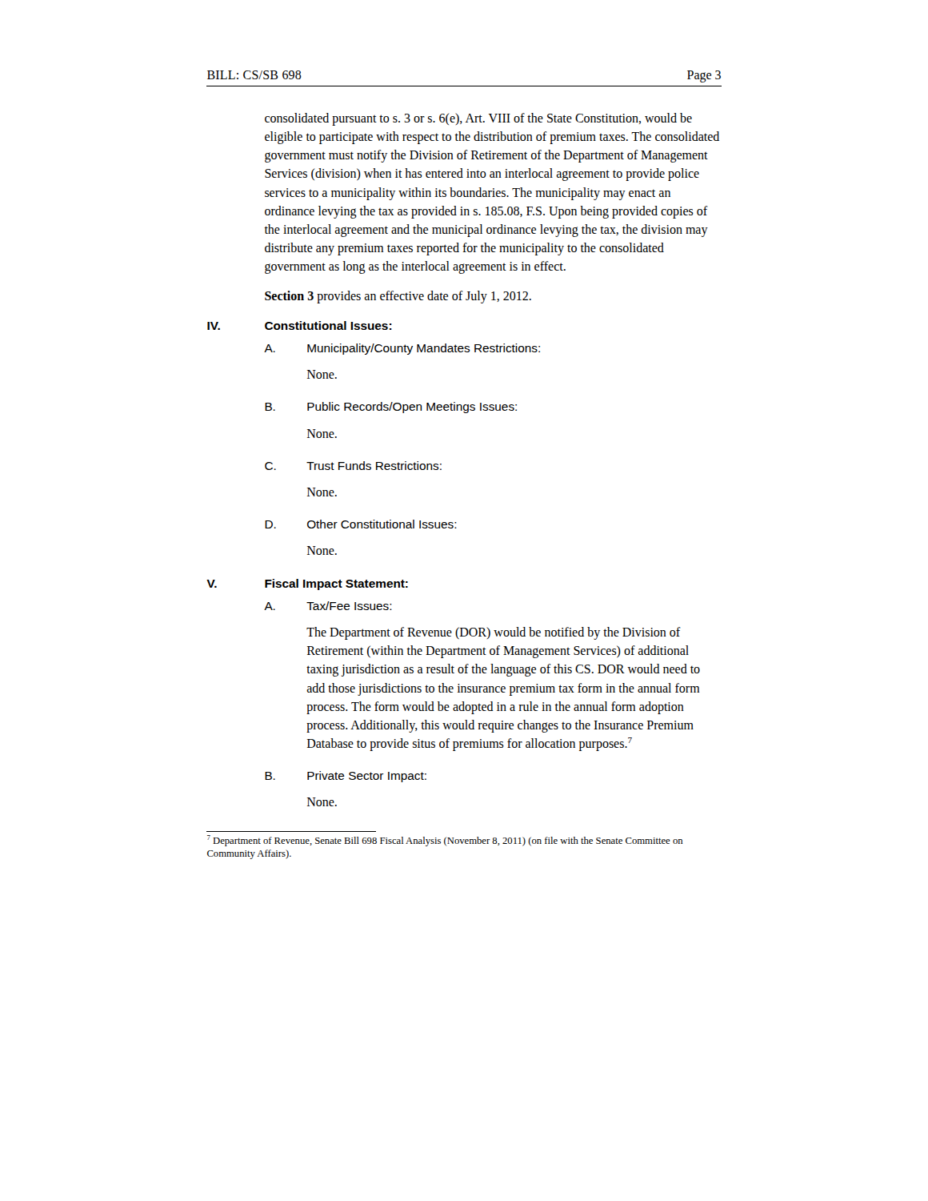BILL: CS/SB 698
Page 3
consolidated pursuant to s. 3 or s. 6(e), Art. VIII of the State Constitution, would be eligible to participate with respect to the distribution of premium taxes. The consolidated government must notify the Division of Retirement of the Department of Management Services (division) when it has entered into an interlocal agreement to provide police services to a municipality within its boundaries. The municipality may enact an ordinance levying the tax as provided in s. 185.08, F.S. Upon being provided copies of the interlocal agreement and the municipal ordinance levying the tax, the division may distribute any premium taxes reported for the municipality to the consolidated government as long as the interlocal agreement is in effect.
Section 3 provides an effective date of July 1, 2012.
IV.
Constitutional Issues:
A.
Municipality/County Mandates Restrictions:
None.
B.
Public Records/Open Meetings Issues:
None.
C.
Trust Funds Restrictions:
None.
D.
Other Constitutional Issues:
None.
V.
Fiscal Impact Statement:
A.
Tax/Fee Issues:
The Department of Revenue (DOR) would be notified by the Division of Retirement (within the Department of Management Services) of additional taxing jurisdiction as a result of the language of this CS. DOR would need to add those jurisdictions to the insurance premium tax form in the annual form process. The form would be adopted in a rule in the annual form adoption process. Additionally, this would require changes to the Insurance Premium Database to provide situs of premiums for allocation purposes.7
B.
Private Sector Impact:
None.
7 Department of Revenue, Senate Bill 698 Fiscal Analysis (November 8, 2011) (on file with the Senate Committee on Community Affairs).